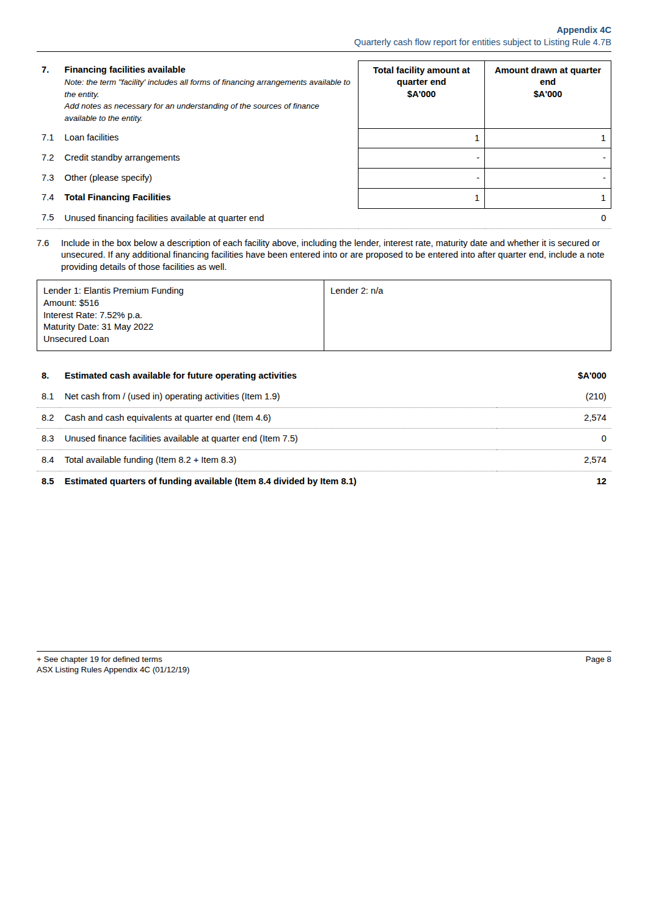Appendix 4C
Quarterly cash flow report for entities subject to Listing Rule 4.7B
| 7. | Financing facilities available Note: the term "facility' includes all forms of financing arrangements available to the entity. Add notes as necessary for an understanding of the sources of finance available to the entity. | Total facility amount at quarter end $A'000 | Amount drawn at quarter end $A'000 |
| 7.1 | Loan facilities | 1 | 1 |
| 7.2 | Credit standby arrangements | - | - |
| 7.3 | Other (please specify) | - | - |
| 7.4 | Total Financing Facilities | 1 | 1 |
| 7.5 | Unused financing facilities available at quarter end | 0 |
7.6
Include in the box below a description of each facility above, including the lender, interest rate, maturity date and whether it is secured or unsecured. If any additional financing facilities have been entered into or are proposed to be entered into after quarter end, include a note providing details of those facilities as well.
| Lender 1: Elantis Premium Funding Amount: $516 Interest Rate: 7.52% p.a. Maturity Date: 31 May 2022 Unsecured Loan | Lender 2: n/a |
| 8. | Estimated cash available for future operating activities | $A'000 |
| 8.1 | Net cash from / (used in) operating activities (Item 1.9) | (210) |
| 8.2 | Cash and cash equivalents at quarter end (Item 4.6) | 2,574 |
| 8.3 | Unused finance facilities available at quarter end (Item 7.5) | 0 |
| 8.4 | Total available funding (Item 8.2 + Item 8.3) | 2,574 |
| 8.5 | Estimated quarters of funding available (Item 8.4 divided by Item 8.1) | 12 |
+ See chapter 19 for defined terms
ASX Listing Rules Appendix 4C (01/12/19)
Page 8